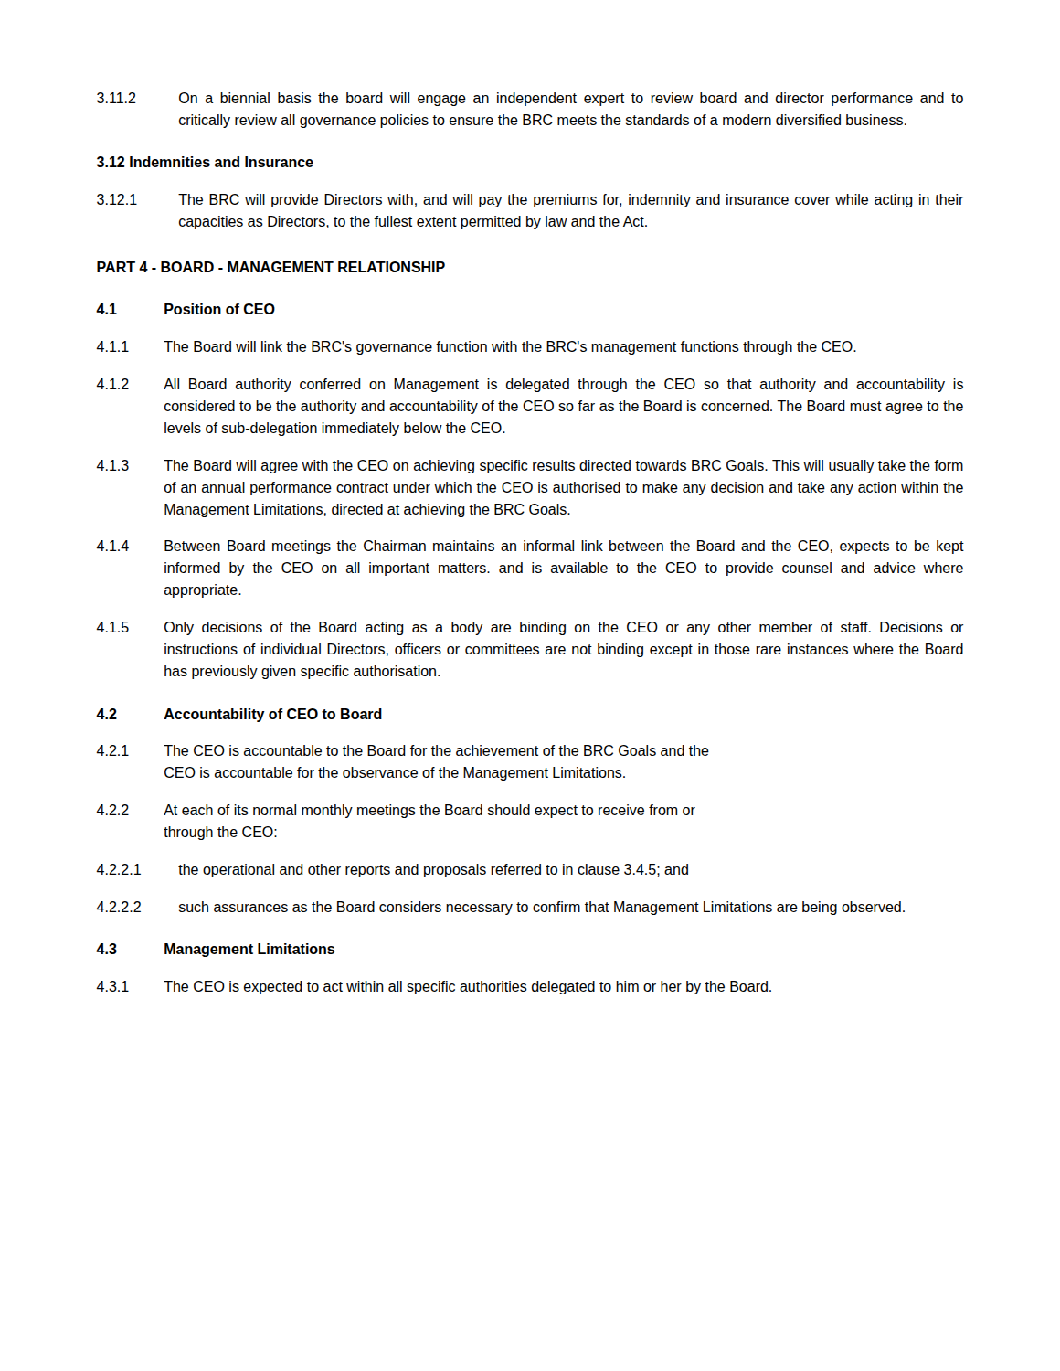3.11.2
On a biennial basis the board will engage an independent expert to review board and director performance and to critically review all governance policies to ensure the BRC meets the standards of a modern diversified business.
3.12 Indemnities and Insurance
3.12.1
The BRC will provide Directors with, and will pay the premiums for, indemnity and insurance cover while acting in their capacities as Directors, to the fullest extent permitted by law and the Act.
PART 4 - BOARD - MANAGEMENT RELATIONSHIP
4.1
Position of CEO
4.1.1
The Board will link the BRC's governance function with the BRC's management functions through the CEO.
4.1.2
All Board authority conferred on Management is delegated through the CEO so that authority and accountability is considered to be the authority and accountability of the CEO so far as the Board is concerned. The Board must agree to the levels of sub-delegation immediately below the CEO.
4.1.3
The Board will agree with the CEO on achieving specific results directed towards BRC Goals. This will usually take the form of an annual performance contract under which the CEO is authorised to make any decision and take any action within the Management Limitations, directed at achieving the BRC Goals.
4.1.4
Between Board meetings the Chairman maintains an informal link between the Board and the CEO, expects to be kept informed by the CEO on all important matters. and is available to the CEO to provide counsel and advice where appropriate.
4.1.5
Only decisions of the Board acting as a body are binding on the CEO or any other member of staff. Decisions or instructions of individual Directors, officers or committees are not binding except in those rare instances where the Board has previously given specific authorisation.
4.2
Accountability of CEO to Board
4.2.1
The CEO is accountable to the Board for the achievement of the BRC Goals and the
CEO is accountable for the observance of the Management Limitations.
4.2.2
At each of its normal monthly meetings the Board should expect to receive from or
through the CEO:
4.2.2.1
the operational and other reports and proposals referred to in clause 3.4.5; and
4.2.2.2
such assurances as the Board considers necessary to confirm that Management Limitations are being observed.
4.3
Management Limitations
4.3.1
The CEO is expected to act within all specific authorities delegated to him or her by the Board.